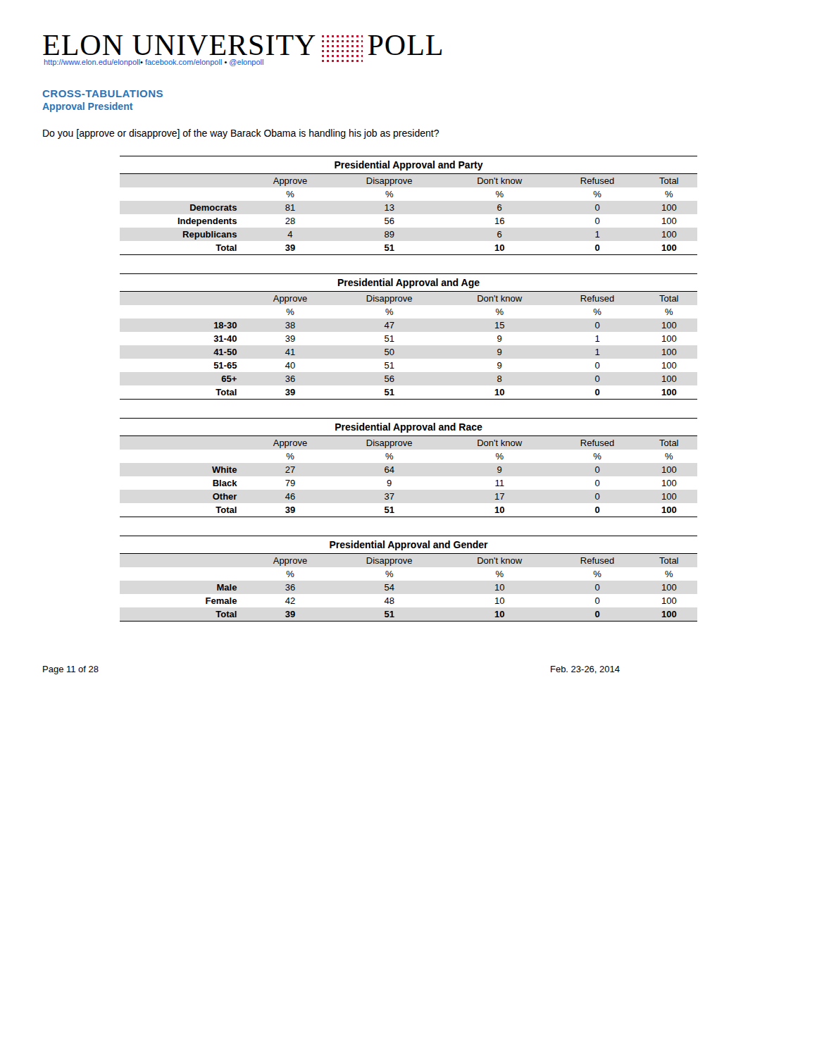ELON UNIVERSITY POLL
http://www.elon.edu/elonpoll• facebook.com/elonpoll • @elonpoll
CROSS-TABULATIONS
Approval President
Do you [approve or disapprove] of the way Barack Obama is handling his job as president?
Presidential Approval and Party
| | Approve | Disapprove | Don't know | Refused | Total |
| --- | --- | --- | --- | --- | --- |
| | % | % | % | % | % |
| Democrats | 81 | 13 | 6 | 0 | 100 |
| Independents | 28 | 56 | 16 | 0 | 100 |
| Republicans | 4 | 89 | 6 | 1 | 100 |
| Total | 39 | 51 | 10 | 0 | 100 |
Presidential Approval and Age
| | Approve | Disapprove | Don't know | Refused | Total |
| --- | --- | --- | --- | --- | --- |
| | % | % | % | % | % |
| 18-30 | 38 | 47 | 15 | 0 | 100 |
| 31-40 | 39 | 51 | 9 | 1 | 100 |
| 41-50 | 41 | 50 | 9 | 1 | 100 |
| 51-65 | 40 | 51 | 9 | 0 | 100 |
| 65+ | 36 | 56 | 8 | 0 | 100 |
| Total | 39 | 51 | 10 | 0 | 100 |
Presidential Approval and Race
| | Approve | Disapprove | Don't know | Refused | Total |
| --- | --- | --- | --- | --- | --- |
| | % | % | % | % | % |
| White | 27 | 64 | 9 | 0 | 100 |
| Black | 79 | 9 | 11 | 0 | 100 |
| Other | 46 | 37 | 17 | 0 | 100 |
| Total | 39 | 51 | 10 | 0 | 100 |
Presidential Approval and Gender
| | Approve | Disapprove | Don't know | Refused | Total |
| --- | --- | --- | --- | --- | --- |
| | % | % | % | % | % |
| Male | 36 | 54 | 10 | 0 | 100 |
| Female | 42 | 48 | 10 | 0 | 100 |
| Total | 39 | 51 | 10 | 0 | 100 |
Page 11 of 28
Feb. 23-26, 2014